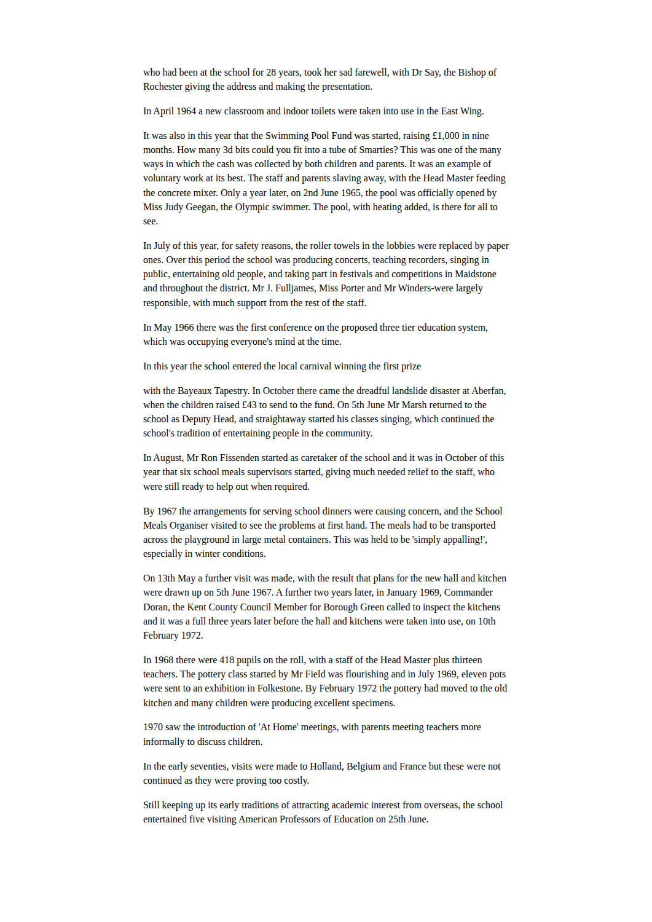who had been at the school for 28 years, took her sad farewell, with Dr Say, the Bishop of Rochester giving the address and making the presentation.
In April 1964 a new classroom and indoor toilets were taken into use in the East Wing.
It was also in this year that the Swimming Pool Fund was started, raising £1,000 in nine months. How many 3d bits could you fit into a tube of Smarties? This was one of the many ways in which the cash was collected by both children and parents. It was an example of voluntary work at its best. The staff and parents slaving away, with the Head Master feeding the concrete mixer. Only a year later, on 2nd June 1965, the pool was officially opened by Miss Judy Geegan, the Olympic swimmer. The pool, with heating added, is there for all to see.
In July of this year, for safety reasons, the roller towels in the lobbies were replaced by paper ones. Over this period the school was producing concerts, teaching recorders, singing in public, entertaining old people, and taking part in festivals and competitions in Maidstone and throughout the district. Mr J. Fulljames, Miss Porter and Mr Winders-were largely responsible, with much support from the rest of the staff.
In May 1966 there was the first conference on the proposed three tier education system, which was occupying everyone's mind at the time.
In this year the school entered the local carnival winning the first prize
with the Bayeaux Tapestry. In October there came the dreadful landslide disaster at Aberfan, when the children raised £43 to send to the fund. On 5th June Mr Marsh returned to the school as Deputy Head, and straightaway started his classes singing, which continued the school's tradition of entertaining people in the community.
In August, Mr Ron Fissenden started as caretaker of the school and it was in October of this year that six school meals supervisors started, giving much needed relief to the staff, who were still ready to help out when required.
By 1967 the arrangements for serving school dinners were causing concern, and the School Meals Organiser visited to see the problems at first hand. The meals had to be transported across the playground in large metal containers. This was held to be 'simply appalling!', especially in winter conditions.
On 13th May a further visit was made, with the result that plans for the new hall and kitchen were drawn up on 5th June 1967. A further two years later, in January 1969, Commander Doran, the Kent County Council Member for Borough Green called to inspect the kitchens and it was a full three years later before the hall and kitchens were taken into use, on 10th February 1972.
In 1968 there were 418 pupils on the roll, with a staff of the Head Master plus thirteen teachers. The pottery class started by Mr Field was flourishing and in July 1969, eleven pots were sent to an exhibition in Folkestone. By February 1972 the pottery had moved to the old kitchen and many children were producing excellent specimens.
1970 saw the introduction of 'At Home' meetings, with parents meeting teachers more informally to discuss children.
In the early seventies, visits were made to Holland, Belgium and France but these were not continued as they were proving too costly.
Still keeping up its early traditions of attracting academic interest from overseas, the school entertained five visiting American Professors of Education on 25th June.